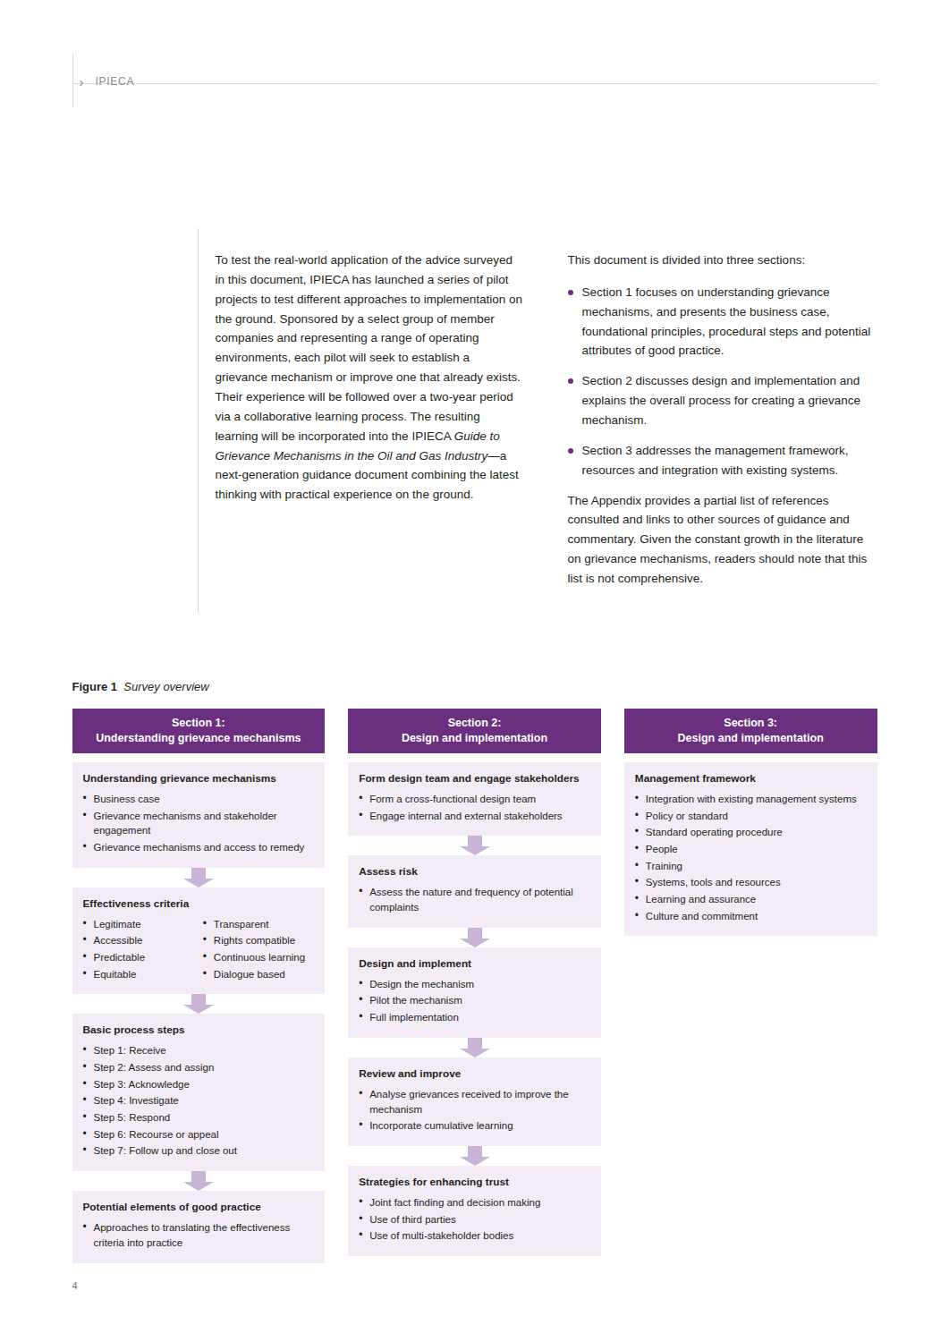IPIECA
To test the real-world application of the advice surveyed in this document, IPIECA has launched a series of pilot projects to test different approaches to implementation on the ground. Sponsored by a select group of member companies and representing a range of operating environments, each pilot will seek to establish a grievance mechanism or improve one that already exists. Their experience will be followed over a two-year period via a collaborative learning process. The resulting learning will be incorporated into the IPIECA Guide to Grievance Mechanisms in the Oil and Gas Industry—a next-generation guidance document combining the latest thinking with practical experience on the ground.
This document is divided into three sections:
Section 1 focuses on understanding grievance mechanisms, and presents the business case, foundational principles, procedural steps and potential attributes of good practice.
Section 2 discusses design and implementation and explains the overall process for creating a grievance mechanism.
Section 3 addresses the management framework, resources and integration with existing systems.
The Appendix provides a partial list of references consulted and links to other sources of guidance and commentary. Given the constant growth in the literature on grievance mechanisms, readers should note that this list is not comprehensive.
Figure 1 Survey overview
Section 1:
Understanding grievance mechanisms
Understanding grievance mechanisms
Business case
Grievance mechanisms and stakeholder engagement
Grievance mechanisms and access to remedy
Effectiveness criteria
Legitimate
Accessible
Predictable
Equitable
Transparent
Rights compatible
Continuous learning
Dialogue based
Basic process steps
Step 1: Receive
Step 2: Assess and assign
Step 3: Acknowledge
Step 4: Investigate
Step 5: Respond
Step 6: Recourse or appeal
Step 7: Follow up and close out
Potential elements of good practice
Approaches to translating the effectiveness criteria into practice
Section 2:
Design and implementation
Form design team and engage stakeholders
Form a cross-functional design team
Engage internal and external stakeholders
Assess risk
Assess the nature and frequency of potential complaints
Design and implement
Design the mechanism
Pilot the mechanism
Full implementation
Review and improve
Analyse grievances received to improve the mechanism
Incorporate cumulative learning
Strategies for enhancing trust
Joint fact finding and decision making
Use of third parties
Use of multi-stakeholder bodies
Section 3:
Design and implementation
Management framework
Integration with existing management systems
Policy or standard
Standard operating procedure
People
Training
Systems, tools and resources
Learning and assurance
Culture and commitment
4